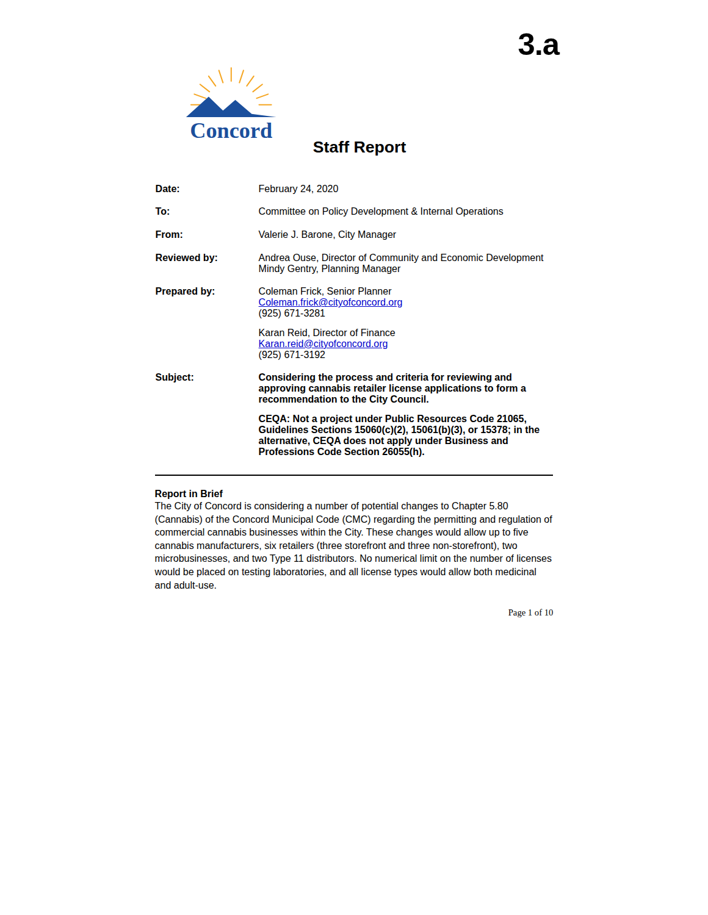3.a
Concord
Staff Report
| Date: | February 24, 2020 |
| To: | Committee on Policy Development & Internal Operations |
| From: | Valerie J. Barone, City Manager |
| Reviewed by: | Andrea Ouse, Director of Community and Economic Development Mindy Gentry, Planning Manager |
| Prepared by: | Coleman Frick, Senior Planner Coleman.frick@cityofconcord.org (925) 671-3281 Karan Reid, Director of Finance Karan.reid@cityofconcord.org (925) 671-3192 |
| Subject: | Considering the process and criteria for reviewing and approving cannabis retailer license applications to form a recommendation to the City Council. CEQA: Not a project under Public Resources Code 21065, Guidelines Sections 15060(c)(2), 15061(b)(3), or 15378; in the alternative, CEQA does not apply under Business and Professions Code Section 26055(h). |
Report in Brief
The City of Concord is considering a number of potential changes to Chapter 5.80 (Cannabis) of the Concord Municipal Code (CMC) regarding the permitting and regulation of commercial cannabis businesses within the City. These changes would allow up to five cannabis manufacturers, six retailers (three storefront and three non-storefront), two microbusinesses, and two Type 11 distributors. No numerical limit on the number of licenses would be placed on testing laboratories, and all license types would allow both medicinal and adult-use.
Page 1 of 10